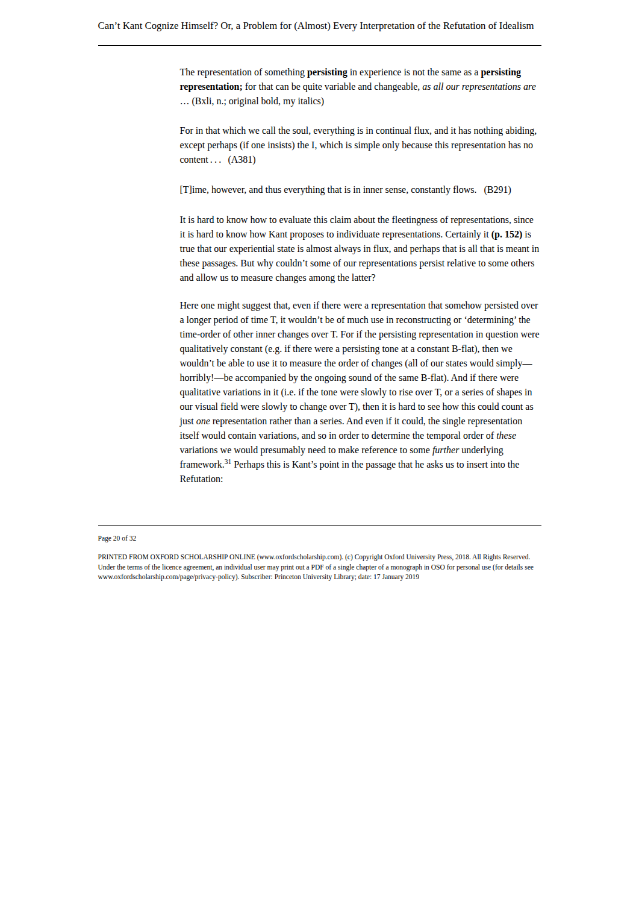Can’t Kant Cognize Himself? Or, a Problem for (Almost) Every Interpretation of the Refutation of Idealism
The representation of something persisting in experience is not the same as a persisting representation; for that can be quite variable and changeable, as all our representations are … (Bxli, n.; original bold, my italics)
For in that which we call the soul, everything is in continual flux, and it has nothing abiding, except perhaps (if one insists) the I, which is simple only because this representation has no content . . .  (A381)
[T]ime, however, and thus everything that is in inner sense, constantly flows. (B291)
It is hard to know how to evaluate this claim about the fleetingness of representations, since it is hard to know how Kant proposes to individuate representations. Certainly it (p. 152) is true that our experiential state is almost always in flux, and perhaps that is all that is meant in these passages. But why couldn’t some of our representations persist relative to some others and allow us to measure changes among the latter?
Here one might suggest that, even if there were a representation that somehow persisted over a longer period of time T, it wouldn’t be of much use in reconstructing or ‘determining’ the time-order of other inner changes over T. For if the persisting representation in question were qualitatively constant (e.g. if there were a persisting tone at a constant B-flat), then we wouldn’t be able to use it to measure the order of changes (all of our states would simply—horribly!—be accompanied by the ongoing sound of the same B-flat). And if there were qualitative variations in it (i.e. if the tone were slowly to rise over T, or a series of shapes in our visual field were slowly to change over T), then it is hard to see how this could count as just one representation rather than a series. And even if it could, the single representation itself would contain variations, and so in order to determine the temporal order of these variations we would presumably need to make reference to some further underlying framework.31 Perhaps this is Kant’s point in the passage that he asks us to insert into the Refutation:
Page 20 of 32
PRINTED FROM OXFORD SCHOLARSHIP ONLINE (www.oxfordscholarship.com). (c) Copyright Oxford University Press, 2018. All Rights Reserved. Under the terms of the licence agreement, an individual user may print out a PDF of a single chapter of a monograph in OSO for personal use (for details see www.oxfordscholarship.com/page/privacy-policy). Subscriber: Princeton University Library; date: 17 January 2019